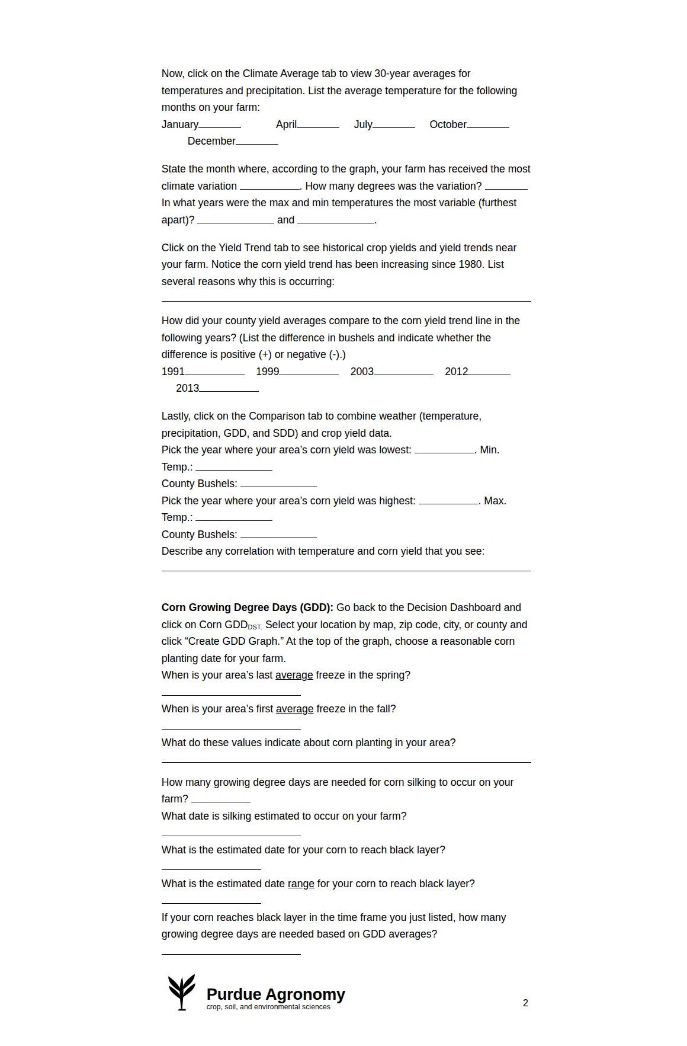Now, click on the Climate Average tab to view 30-year averages for temperatures and precipitation. List the average temperature for the following months on your farm:
January April July October December
State the month where, according to the graph, your farm has received the most climate variation . How many degrees was the variation? In what years were the max and min temperatures the most variable (furthest apart)? and .
Click on the Yield Trend tab to see historical crop yields and yield trends near your farm. Notice the corn yield trend has been increasing since 1980. List several reasons why this is occurring:
How did your county yield averages compare to the corn yield trend line in the following years? (List the difference in bushels and indicate whether the difference is positive (+) or negative (-).)
1991 1999 2003 2012 2013
Lastly, click on the Comparison tab to combine weather (temperature, precipitation, GDD, and SDD) and crop yield data.
Pick the year where your area’s corn yield was lowest: . Min. Temp.:
County Bushels:
Pick the year where your area’s corn yield was highest: . Max. Temp.:
County Bushels:
Describe any correlation with temperature and corn yield that you see:
Corn Growing Degree Days (GDD): Go back to the Decision Dashboard and click on Corn GDDDST. Select your location by map, zip code, city, or county and click “Create GDD Graph.” At the top of the graph, choose a reasonable corn planting date for your farm.
When is your area’s last average freeze in the spring?
When is your area’s first average freeze in the fall?
What do these values indicate about corn planting in your area?
How many growing degree days are needed for corn silking to occur on your farm?
What date is silking estimated to occur on your farm?
What is the estimated date for your corn to reach black layer?
What is the estimated date range for your corn to reach black layer?
If your corn reaches black layer in the time frame you just listed, how many growing degree days are needed based on GDD averages?
Purdue Agronomy
crop, soil, and environmental sciences
2